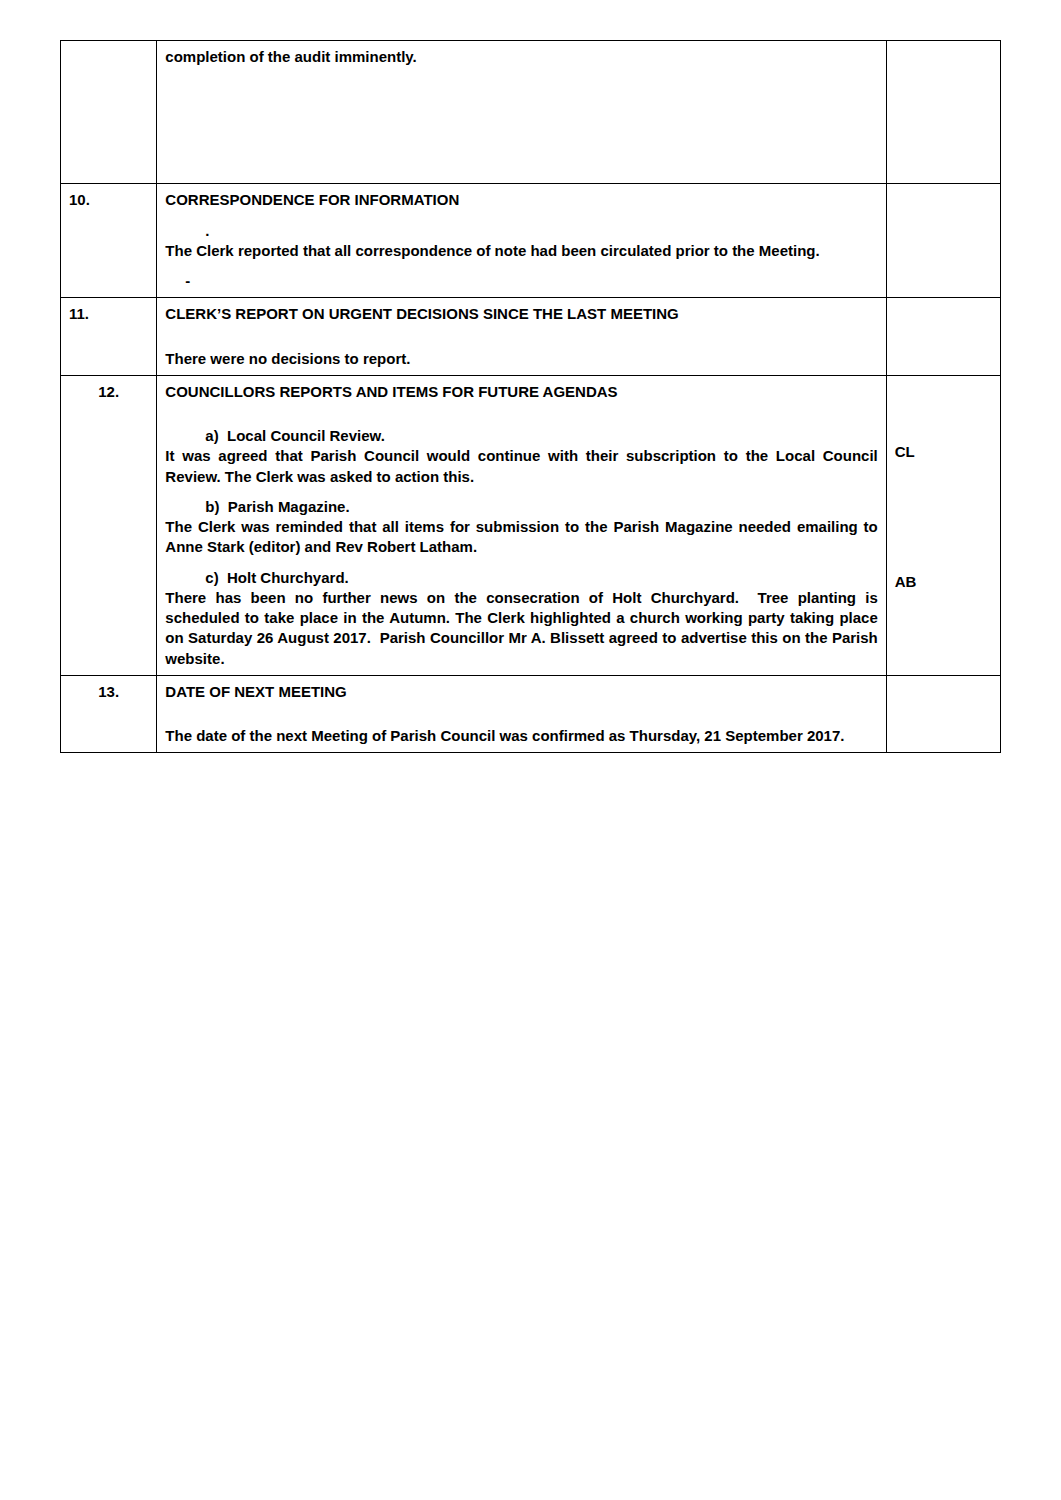| | completion of the audit imminently. | |
| 10. | CORRESPONDENCE FOR INFORMATION . The Clerk reported that all correspondence of note had been circulated prior to the Meeting. - | |
| 11. | CLERK’S REPORT ON URGENT DECISIONS SINCE THE LAST MEETING There were no decisions to report. | |
| 12. | COUNCILLORS REPORTS AND ITEMS FOR FUTURE AGENDAS a) Local Council Review. It was agreed that Parish Council would continue with their subscription to the Local Council Review. The Clerk was asked to action this. b) Parish Magazine. The Clerk was reminded that all items for submission to the Parish Magazine needed emailing to Anne Stark (editor) and Rev Robert Latham. c) Holt Churchyard. There has been no further news on the consecration of Holt Churchyard. Tree planting is scheduled to take place in the Autumn. The Clerk highlighted a church working party taking place on Saturday 26 August 2017. Parish Councillor Mr A. Blissett agreed to advertise this on the Parish website. | CL AB |
| 13. | DATE OF NEXT MEETING The date of the next Meeting of Parish Council was confirmed as Thursday, 21 September 2017. | |